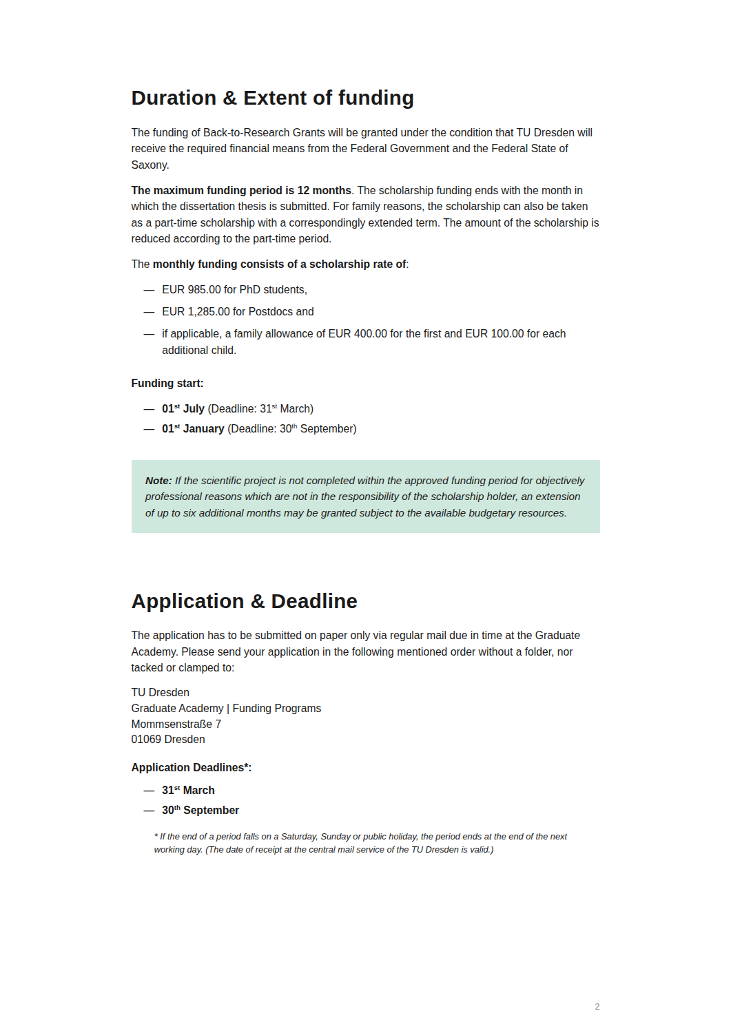Duration & Extent of funding
The funding of Back-to-Research Grants will be granted under the condition that TU Dresden will receive the required financial means from the Federal Government and the Federal State of Saxony.
The maximum funding period is 12 months. The scholarship funding ends with the month in which the dissertation thesis is submitted. For family reasons, the scholarship can also be taken as a part-time scholarship with a correspondingly extended term. The amount of the scholarship is reduced according to the part-time period.
The monthly funding consists of a scholarship rate of:
EUR 985.00 for PhD students,
EUR 1,285.00 for Postdocs and
if applicable, a family allowance of EUR 400.00 for the first and EUR 100.00 for each additional child.
Funding start:
01st July (Deadline: 31st March)
01st January (Deadline: 30th September)
Note: If the scientific project is not completed within the approved funding period for objectively professional reasons which are not in the responsibility of the scholarship holder, an extension of up to six additional months may be granted subject to the available budgetary resources.
Application & Deadline
The application has to be submitted on paper only via regular mail due in time at the Graduate Academy. Please send your application in the following mentioned order without a folder, nor tacked or clamped to:
TU Dresden
Graduate Academy | Funding Programs
Mommsenstraße 7
01069 Dresden
Application Deadlines*:
31st March
30th September
* If the end of a period falls on a Saturday, Sunday or public holiday, the period ends at the end of the next working day. (The date of receipt at the central mail service of the TU Dresden is valid.)
2